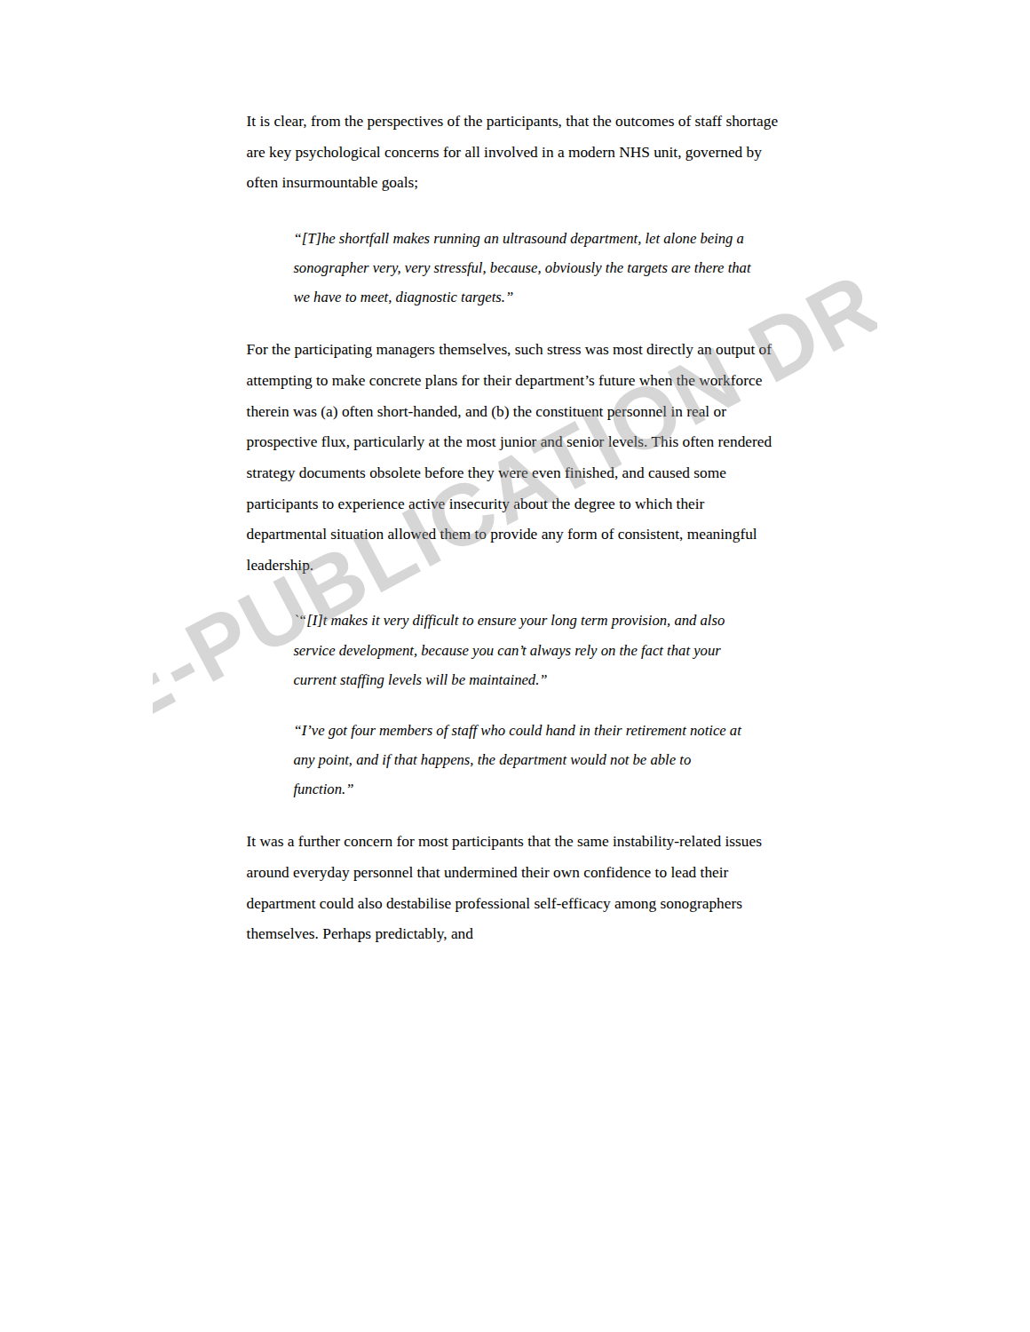PRE-PUBLICATION DRAFT
It is clear, from the perspectives of the participants, that the outcomes of staff shortage are key psychological concerns for all involved in a modern NHS unit, governed by often insurmountable goals;
“[T]he shortfall makes running an ultrasound department, let alone being a sonographer very, very stressful, because, obviously the targets are there that we have to meet, diagnostic targets.”
For the participating managers themselves, such stress was most directly an output of attempting to make concrete plans for their department’s future when the workforce therein was (a) often short-handed, and (b) the constituent personnel in real or prospective flux, particularly at the most junior and senior levels. This often rendered strategy documents obsolete before they were even finished, and caused some participants to experience active insecurity about the degree to which their departmental situation allowed them to provide any form of consistent, meaningful leadership.
`“[I]t makes it very difficult to ensure your long term provision, and also service development, because you can’t always rely on the fact that your current staffing levels will be maintained.”
“I’ve got four members of staff who could hand in their retirement notice at any point, and if that happens, the department would not be able to function.”
It was a further concern for most participants that the same instability-related issues around everyday personnel that undermined their own confidence to lead their department could also destabilise professional self-efficacy among sonographers themselves. Perhaps predictably, and